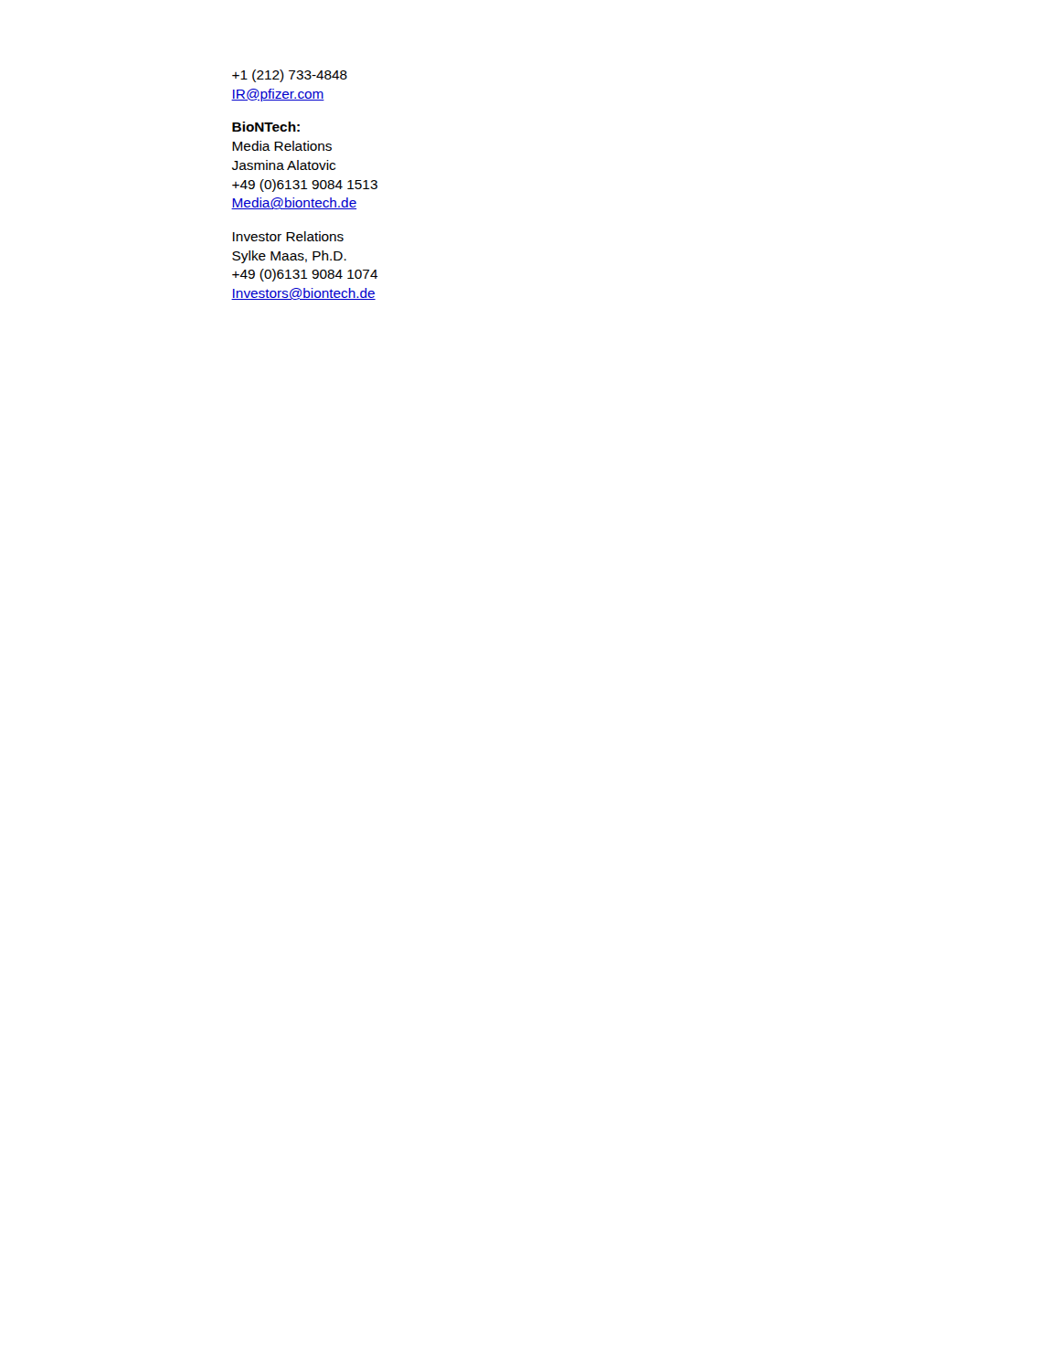+1 (212) 733-4848
IR@pfizer.com
BioNTech:
Media Relations
Jasmina Alatovic
+49 (0)6131 9084 1513
Media@biontech.de
Investor Relations
Sylke Maas, Ph.D.
+49 (0)6131 9084 1074
Investors@biontech.de